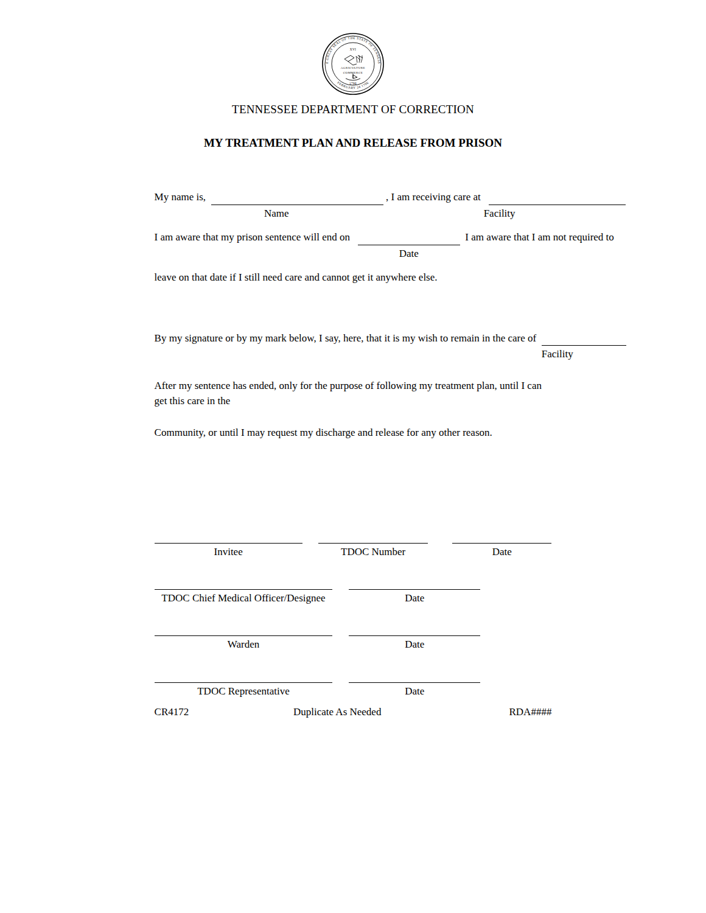THE GREAT SEAL OF THE STATE OF TENNESSEE FEBRUARY 24 1796 XVI AGRICULTURE COMMERCE 1796
TENNESSEE DEPARTMENT OF CORRECTION
MY TREATMENT PLAN AND RELEASE FROM PRISON
My name is, , I am receiving care at
My name is, Name , I am receiving care at Facility
I am aware that my prison sentence will end on I am aware that I am not required to
I am aware that my prison sentence will end on Date
leave on that date if I still need care and cannot get it anywhere else.
By my signature or by my mark below, I say, here, that it is my wish to remain in the care of
By my signature or by my mark below, I say, here, that it is my wish to remain in the care of Facility
After my sentence has ended, only for the purpose of following my treatment plan, until I can get this care in the
Community, or until I may request my discharge and release for any other reason.
Invitee
TDOC Number
Date
TDOC Chief Medical Officer/Designee
Date
Warden
Date
TDOC Representative
Date
CR4172 Duplicate As Needed RDA####